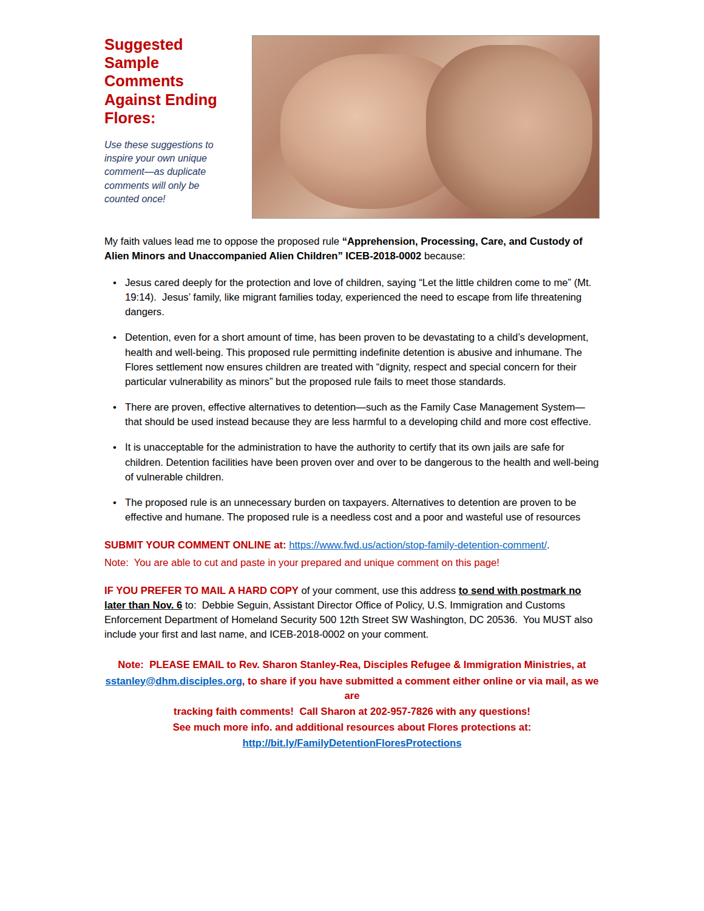Suggested Sample Comments Against Ending Flores:
Use these suggestions to inspire your own unique comment—as duplicate comments will only be counted once!
photo
My faith values lead me to oppose the proposed rule “Apprehension, Processing, Care, and Custody of Alien Minors and Unaccompanied Alien Children” ICEB-2018-0002 because:
•Jesus cared deeply for the protection and love of children, saying “Let the little children come to me” (Mt. 19:14). Jesus’ family, like migrant families today, experienced the need to escape from life threatening dangers.
•Detention, even for a short amount of time, has been proven to be devastating to a child’s development, health and well-being. This proposed rule permitting indefinite detention is abusive and inhumane. The Flores settlement now ensures children are treated with “dignity, respect and special concern for their particular vulnerability as minors” but the proposed rule fails to meet those standards.
•There are proven, effective alternatives to detention—such as the Family Case Management System—that should be used instead because they are less harmful to a developing child and more cost effective.
•It is unacceptable for the administration to have the authority to certify that its own jails are safe for children. Detention facilities have been proven over and over to be dangerous to the health and well-being of vulnerable children.
•The proposed rule is an unnecessary burden on taxpayers. Alternatives to detention are proven to be effective and humane. The proposed rule is a needless cost and a poor and wasteful use of resources
SUBMIT YOUR COMMENT ONLINE at: https://www.fwd.us/action/stop-family-detention-comment/.
Note: You are able to cut and paste in your prepared and unique comment on this page!
IF YOU PREFER TO MAIL A HARD COPY of your comment, use this address to send with postmark no later than Nov. 6 to: Debbie Seguin, Assistant Director Office of Policy, U.S. Immigration and Customs Enforcement Department of Homeland Security 500 12th Street SW Washington, DC 20536. You MUST also include your first and last name, and ICEB-2018-0002 on your comment.
Note: PLEASE EMAIL to Rev. Sharon Stanley-Rea, Disciples Refugee & Immigration Ministries, at
sstanley@dhm.disciples.org, to share if you have submitted a comment either online or via mail, as we are
tracking faith comments! Call Sharon at 202-957-7826 with any questions!
See much more info. and additional resources about Flores protections at:
http://bit.ly/FamilyDetentionFloresProtections